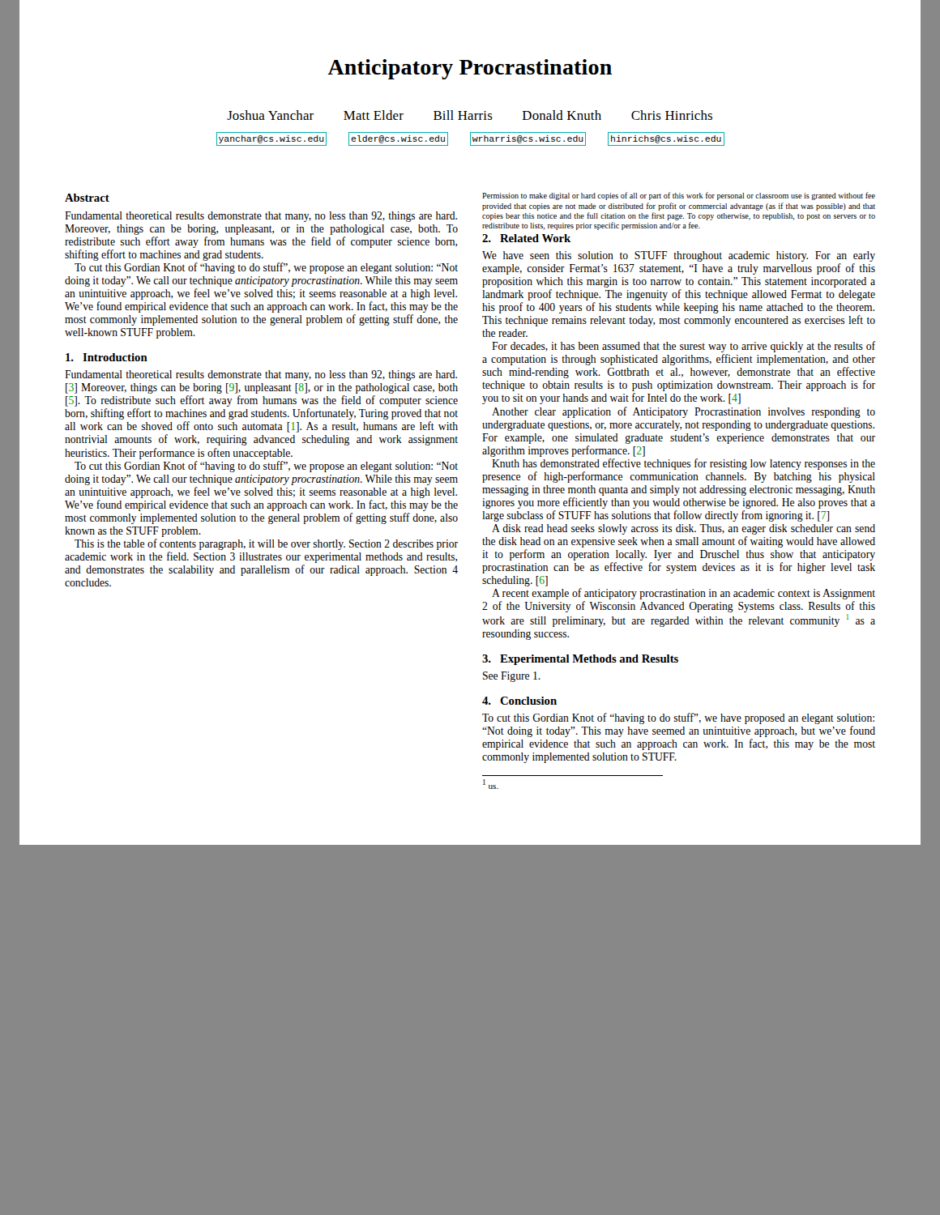Anticipatory Procrastination
Joshua Yanchar Matt Elder Bill Harris Donald Knuth Chris Hinrichs
yanchar@cs.wisc.edu elder@cs.wisc.edu wrharris@cs.wisc.edu hinrichs@cs.wisc.edu
Abstract
Fundamental theoretical results demonstrate that many, no less than 92, things are hard. Moreover, things can be boring, unpleasant, or in the pathological case, both. To redistribute such effort away from humans was the field of computer science born, shifting effort to machines and grad students.
To cut this Gordian Knot of “having to do stuff”, we propose an elegant solution: “Not doing it today”. We call our technique anticipatory procrastination. While this may seem an unintuitive approach, we feel we’ve solved this; it seems reasonable at a high level. We’ve found empirical evidence that such an approach can work. In fact, this may be the most commonly implemented solution to the general problem of getting stuff done, the well-known STUFF problem.
1. Introduction
Fundamental theoretical results demonstrate that many, no less than 92, things are hard. [3] Moreover, things can be boring [9], unpleasant [8], or in the pathological case, both [5]. To redistribute such effort away from humans was the field of computer science born, shifting effort to machines and grad students. Unfortunately, Turing proved that not all work can be shoved off onto such automata [1]. As a result, humans are left with nontrivial amounts of work, requiring advanced scheduling and work assignment heuristics. Their performance is often unacceptable.
To cut this Gordian Knot of “having to do stuff”, we propose an elegant solution: “Not doing it today”. We call our technique anticipatory procrastination. While this may seem an unintuitive approach, we feel we’ve solved this; it seems reasonable at a high level. We’ve found empirical evidence that such an approach can work. In fact, this may be the most commonly implemented solution to the general problem of getting stuff done, also known as the STUFF problem.
This is the table of contents paragraph, it will be over shortly. Section 2 describes prior academic work in the field. Section 3 illustrates our experimental methods and results, and demonstrates the scalability and parallelism of our radical approach. Section 4 concludes.
Permission to make digital or hard copies of all or part of this work for personal or classroom use is granted without fee provided that copies are not made or distributed for profit or commercial advantage (as if that was possible) and that copies bear this notice and the full citation on the first page. To copy otherwise, to republish, to post on servers or to redistribute to lists, requires prior specific permission and/or a fee.
2. Related Work
We have seen this solution to STUFF throughout academic history. For an early example, consider Fermat’s 1637 statement, “I have a truly marvellous proof of this proposition which this margin is too narrow to contain.” This statement incorporated a landmark proof technique. The ingenuity of this technique allowed Fermat to delegate his proof to 400 years of his students while keeping his name attached to the theorem. This technique remains relevant today, most commonly encountered as exercises left to the reader.
For decades, it has been assumed that the surest way to arrive quickly at the results of a computation is through sophisticated algorithms, efficient implementation, and other such mind-rending work. Gottbrath et al., however, demonstrate that an effective technique to obtain results is to push optimization downstream. Their approach is for you to sit on your hands and wait for Intel do the work. [4]
Another clear application of Anticipatory Procrastination involves responding to undergraduate questions, or, more accurately, not responding to undergraduate questions. For example, one simulated graduate student’s experience demonstrates that our algorithm improves performance. [2]
Knuth has demonstrated effective techniques for resisting low latency responses in the presence of high-performance communication channels. By batching his physical messaging in three month quanta and simply not addressing electronic messaging, Knuth ignores you more efficiently than you would otherwise be ignored. He also proves that a large subclass of STUFF has solutions that follow directly from ignoring it. [7]
A disk read head seeks slowly across its disk. Thus, an eager disk scheduler can send the disk head on an expensive seek when a small amount of waiting would have allowed it to perform an operation locally. Iyer and Druschel thus show that anticipatory procrastination can be as effective for system devices as it is for higher level task scheduling. [6]
A recent example of anticipatory procrastination in an academic context is Assignment 2 of the University of Wisconsin Advanced Operating Systems class. Results of this work are still preliminary, but are regarded within the relevant community 1 as a resounding success.
3. Experimental Methods and Results
See Figure 1.
4. Conclusion
To cut this Gordian Knot of “having to do stuff”, we have proposed an elegant solution: “Not doing it today”. This may have seemed an unintuitive approach, but we’ve found empirical evidence that such an approach can work. In fact, this may be the most commonly implemented solution to STUFF.
1 us.